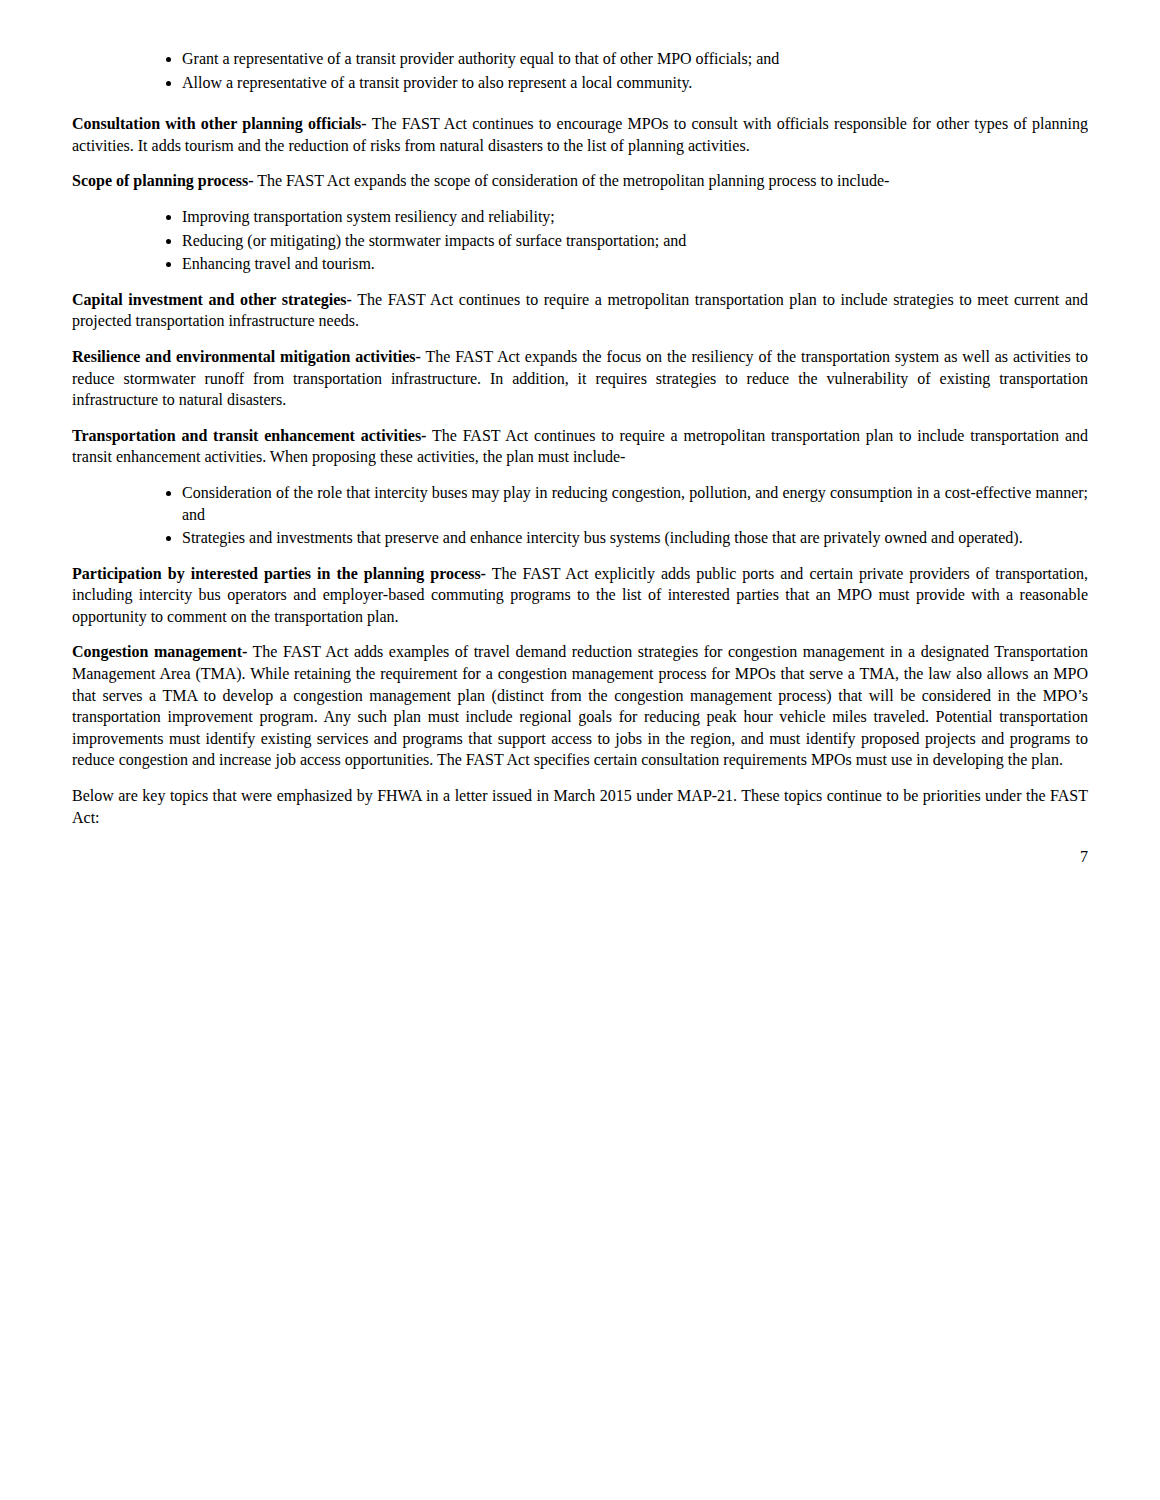Grant a representative of a transit provider authority equal to that of other MPO officials; and
Allow a representative of a transit provider to also represent a local community.
Consultation with other planning officials- The FAST Act continues to encourage MPOs to consult with officials responsible for other types of planning activities. It adds tourism and the reduction of risks from natural disasters to the list of planning activities.
Scope of planning process- The FAST Act expands the scope of consideration of the metropolitan planning process to include-
Improving transportation system resiliency and reliability;
Reducing (or mitigating) the stormwater impacts of surface transportation; and
Enhancing travel and tourism.
Capital investment and other strategies- The FAST Act continues to require a metropolitan transportation plan to include strategies to meet current and projected transportation infrastructure needs.
Resilience and environmental mitigation activities- The FAST Act expands the focus on the resiliency of the transportation system as well as activities to reduce stormwater runoff from transportation infrastructure. In addition, it requires strategies to reduce the vulnerability of existing transportation infrastructure to natural disasters.
Transportation and transit enhancement activities- The FAST Act continues to require a metropolitan transportation plan to include transportation and transit enhancement activities. When proposing these activities, the plan must include-
Consideration of the role that intercity buses may play in reducing congestion, pollution, and energy consumption in a cost-effective manner; and
Strategies and investments that preserve and enhance intercity bus systems (including those that are privately owned and operated).
Participation by interested parties in the planning process- The FAST Act explicitly adds public ports and certain private providers of transportation, including intercity bus operators and employer-based commuting programs to the list of interested parties that an MPO must provide with a reasonable opportunity to comment on the transportation plan.
Congestion management- The FAST Act adds examples of travel demand reduction strategies for congestion management in a designated Transportation Management Area (TMA). While retaining the requirement for a congestion management process for MPOs that serve a TMA, the law also allows an MPO that serves a TMA to develop a congestion management plan (distinct from the congestion management process) that will be considered in the MPO’s transportation improvement program. Any such plan must include regional goals for reducing peak hour vehicle miles traveled. Potential transportation improvements must identify existing services and programs that support access to jobs in the region, and must identify proposed projects and programs to reduce congestion and increase job access opportunities. The FAST Act specifies certain consultation requirements MPOs must use in developing the plan.
Below are key topics that were emphasized by FHWA in a letter issued in March 2015 under MAP-21. These topics continue to be priorities under the FAST Act:
7